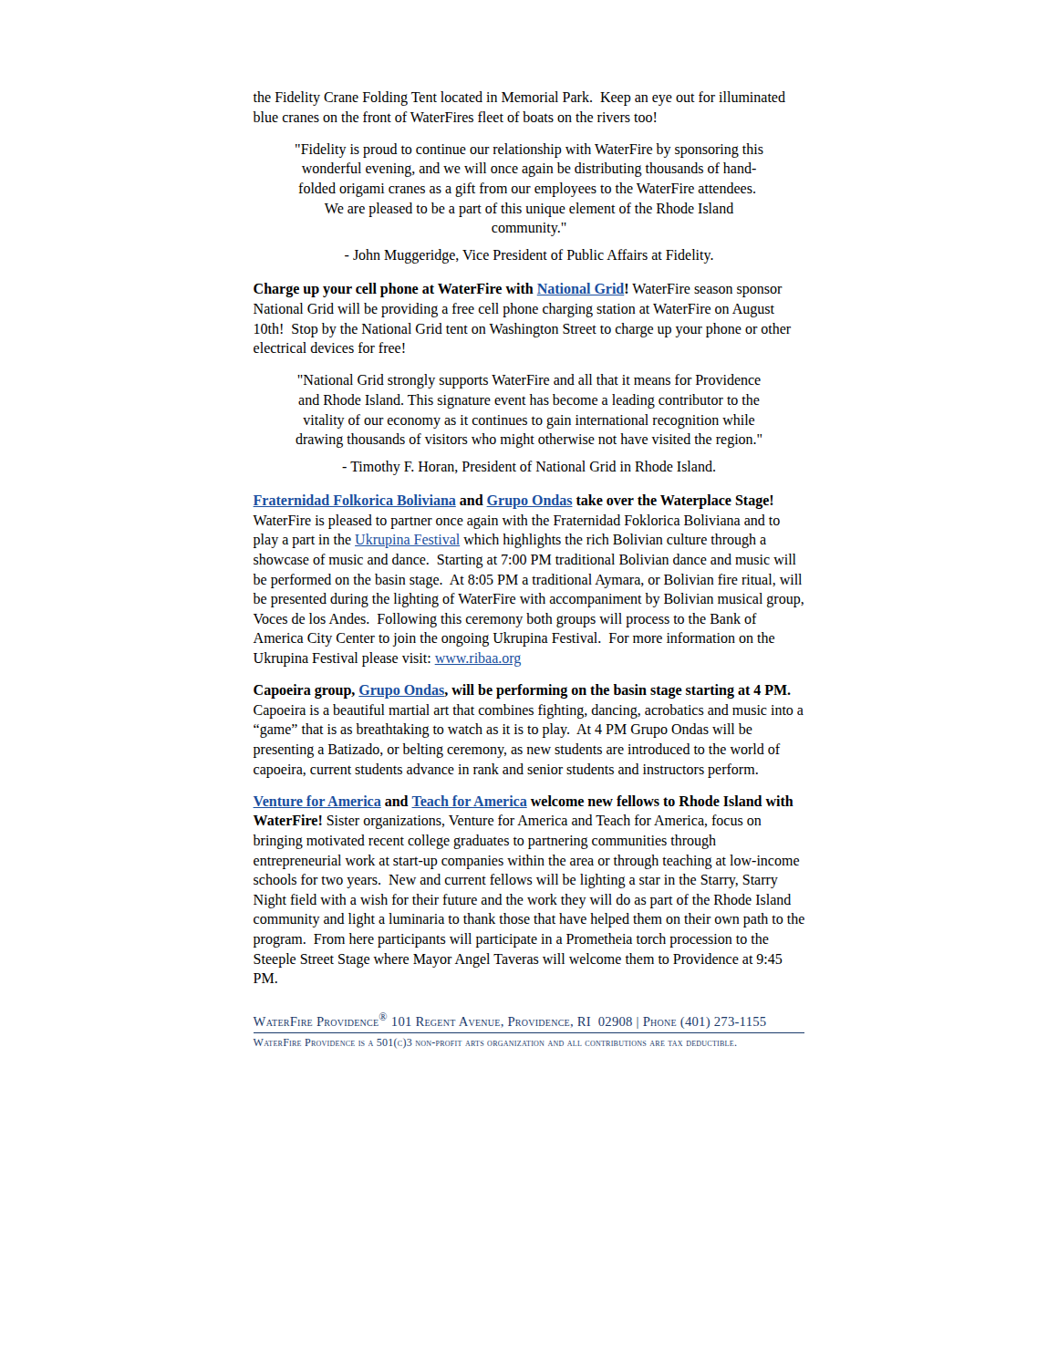the Fidelity Crane Folding Tent located in Memorial Park. Keep an eye out for illuminated blue cranes on the front of WaterFires fleet of boats on the rivers too!
"Fidelity is proud to continue our relationship with WaterFire by sponsoring this wonderful evening, and we will once again be distributing thousands of hand-folded origami cranes as a gift from our employees to the WaterFire attendees. We are pleased to be a part of this unique element of the Rhode Island community."
- John Muggeridge, Vice President of Public Affairs at Fidelity.
Charge up your cell phone at WaterFire with National Grid! WaterFire season sponsor National Grid will be providing a free cell phone charging station at WaterFire on August 10th! Stop by the National Grid tent on Washington Street to charge up your phone or other electrical devices for free!
"National Grid strongly supports WaterFire and all that it means for Providence and Rhode Island. This signature event has become a leading contributor to the vitality of our economy as it continues to gain international recognition while drawing thousands of visitors who might otherwise not have visited the region."
- Timothy F. Horan, President of National Grid in Rhode Island.
Fraternidad Folkorica Boliviana and Grupo Ondas take over the Waterplace Stage! WaterFire is pleased to partner once again with the Fraternidad Foklorica Boliviana and to play a part in the Ukrupina Festival which highlights the rich Bolivian culture through a showcase of music and dance. Starting at 7:00 PM traditional Bolivian dance and music will be performed on the basin stage. At 8:05 PM a traditional Aymara, or Bolivian fire ritual, will be presented during the lighting of WaterFire with accompaniment by Bolivian musical group, Voces de los Andes. Following this ceremony both groups will process to the Bank of America City Center to join the ongoing Ukrupina Festival. For more information on the Ukrupina Festival please visit: www.ribaa.org
Capoeira group, Grupo Ondas, will be performing on the basin stage starting at 4 PM. Capoeira is a beautiful martial art that combines fighting, dancing, acrobatics and music into a “game” that is as breathtaking to watch as it is to play. At 4 PM Grupo Ondas will be presenting a Batizado, or belting ceremony, as new students are introduced to the world of capoeira, current students advance in rank and senior students and instructors perform.
Venture for America and Teach for America welcome new fellows to Rhode Island with WaterFire! Sister organizations, Venture for America and Teach for America, focus on bringing motivated recent college graduates to partnering communities through entrepreneurial work at start-up companies within the area or through teaching at low-income schools for two years. New and current fellows will be lighting a star in the Starry, Starry Night field with a wish for their future and the work they will do as part of the Rhode Island community and light a luminaria to thank those that have helped them on their own path to the program. From here participants will participate in a Prometheia torch procession to the Steeple Street Stage where Mayor Angel Taveras will welcome them to Providence at 9:45 PM.
WaterFire Providence® 101 Regent Avenue, Providence, RI 02908 | Phone (401) 273-1155
WaterFire Providence is a 501(c)3 non-profit arts organization and all contributions are tax deductible.